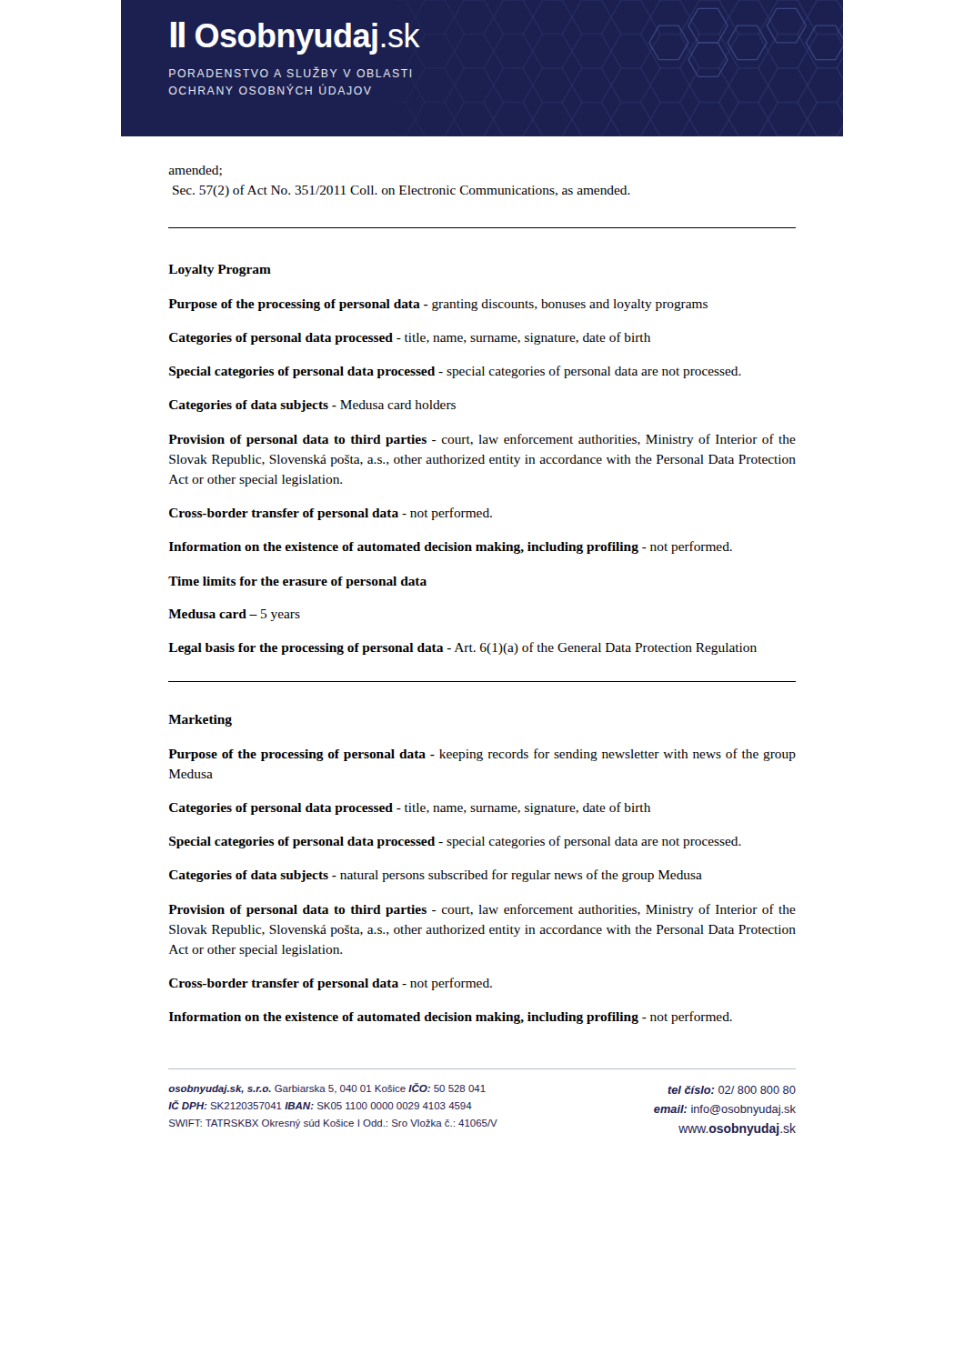II Osobnyudaj.sk
Poradenstvo a služby v oblasti
ochrany osobných údajov
amended;
Sec. 57(2) of Act No. 351/2011 Coll. on Electronic Communications, as amended.
Loyalty Program
Purpose of the processing of personal data - granting discounts, bonuses and loyalty programs
Categories of personal data processed - title, name, surname, signature, date of birth
Special categories of personal data processed - special categories of personal data are not processed.
Categories of data subjects - Medusa card holders
Provision of personal data to third parties - court, law enforcement authorities, Ministry of Interior of the Slovak Republic, Slovenská pošta, a.s., other authorized entity in accordance with the Personal Data Protection Act or other special legislation.
Cross-border transfer of personal data - not performed.
Information on the existence of automated decision making, including profiling - not performed.
Time limits for the erasure of personal data
Medusa card – 5 years
Legal basis for the processing of personal data - Art. 6(1)(a) of the General Data Protection Regulation
Marketing
Purpose of the processing of personal data - keeping records for sending newsletter with news of the group Medusa
Categories of personal data processed - title, name, surname, signature, date of birth
Special categories of personal data processed - special categories of personal data are not processed.
Categories of data subjects - natural persons subscribed for regular news of the group Medusa
Provision of personal data to third parties - court, law enforcement authorities, Ministry of Interior of the Slovak Republic, Slovenská pošta, a.s., other authorized entity in accordance with the Personal Data Protection Act or other special legislation.
Cross-border transfer of personal data - not performed.
Information on the existence of automated decision making, including profiling - not performed.
osobnyudaj.sk, s.r.o. Garbiarska 5, 040 01 Košice IČO: 50 528 041
IČ DPH: SK2120357041 IBAN: SK05 1100 0000 0029 4103 4594
SWIFT: TATRSKBX Okresný súd Košice I Odd.: Sro Vložka č.: 41065/V
tel číslo: 02/ 800 800 80
email: info@osobnyudaj.sk
www.osobnyudaj.sk